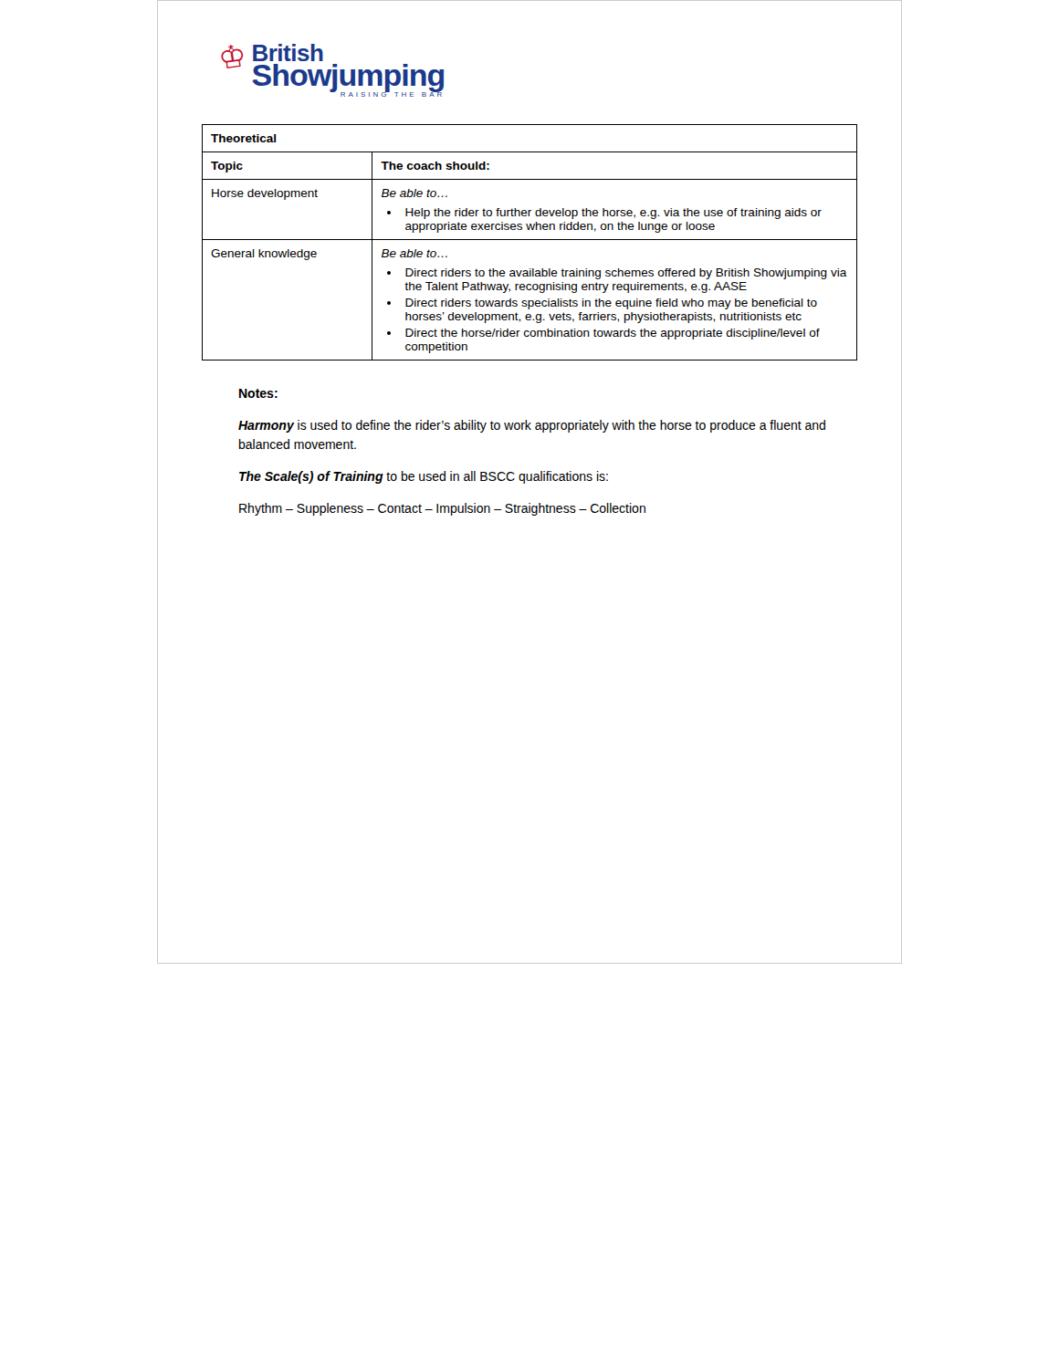♔ British Showjumping RAISING THE BAR
| Theoretical |
| Topic | The coach should: |
| Horse development | Be able to… Help the rider to further develop the horse, e.g. via the use of training aids or appropriate exercises when ridden, on the lunge or loose |
| General knowledge | Be able to… Direct riders to the available training schemes offered by British Showjumping via the Talent Pathway, recognising entry requirements, e.g. AASE Direct riders towards specialists in the equine field who may be beneficial to horses’ development, e.g. vets, farriers, physiotherapists, nutritionists etc Direct the horse/rider combination towards the appropriate discipline/level of competition |
Notes:
Harmony is used to define the rider’s ability to work appropriately with the horse to produce a fluent and balanced movement.
The Scale(s) of Training to be used in all BSCC qualifications is:
Rhythm – Suppleness – Contact – Impulsion – Straightness – Collection